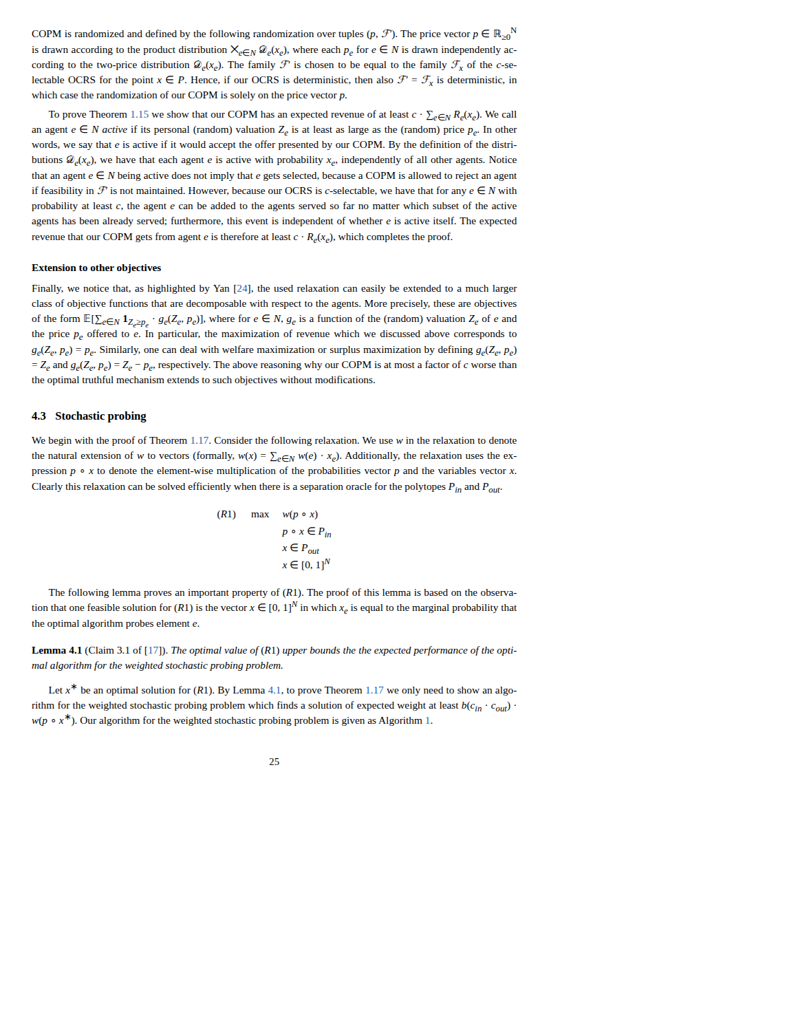COPM is randomized and defined by the following randomization over tuples (p, ℱ′). The price vector p ∈ ℝ≥0N is drawn according to the product distribution ⨉e∈N 𝒟e(xe), where each pe for e ∈ N is drawn independently according to the two-price distribution 𝒟e(xe). The family ℱ′ is chosen to be equal to the family ℱx of the c-selectable OCRS for the point x ∈ P. Hence, if our OCRS is deterministic, then also ℱ′ = ℱx is deterministic, in which case the randomization of our COPM is solely on the price vector p.
To prove Theorem 1.15 we show that our COPM has an expected revenue of at least c · ∑e∈N Re(xe). We call an agent e ∈ N active if its personal (random) valuation Ze is at least as large as the (random) price pe. In other words, we say that e is active if it would accept the offer presented by our COPM. By the definition of the distributions 𝒟e(xe), we have that each agent e is active with probability xe, independently of all other agents. Notice that an agent e ∈ N being active does not imply that e gets selected, because a COPM is allowed to reject an agent if feasibility in ℱ′ is not maintained. However, because our OCRS is c-selectable, we have that for any e ∈ N with probability at least c, the agent e can be added to the agents served so far no matter which subset of the active agents has been already served; furthermore, this event is independent of whether e is active itself. The expected revenue that our COPM gets from agent e is therefore at least c · Re(xe), which completes the proof.
Extension to other objectives
Finally, we notice that, as highlighted by Yan [24], the used relaxation can easily be extended to a much larger class of objective functions that are decomposable with respect to the agents. More precisely, these are objectives of the form 𝔼[∑e∈N 1Ze≥pe · ge(Ze, pe)], where for e ∈ N, ge is a function of the (random) valuation Ze of e and the price pe offered to e. In particular, the maximization of revenue which we discussed above corresponds to ge(Ze, pe) = pe. Similarly, one can deal with welfare maximization or surplus maximization by defining ge(Ze, pe) = Ze and ge(Ze, pe) = Ze − pe, respectively. The above reasoning why our COPM is at most a factor of c worse than the optimal truthful mechanism extends to such objectives without modifications.
4.3 Stochastic probing
We begin with the proof of Theorem 1.17. Consider the following relaxation. We use w in the relaxation to denote the natural extension of w to vectors (formally, w(x) = ∑e∈N w(e) · xe). Additionally, the relaxation uses the expression p ∘ x to denote the element-wise multiplication of the probabilities vector p and the variables vector x. Clearly this relaxation can be solved efficiently when there is a separation oracle for the polytopes Pin and Pout.
| ( R 1) | max | w ( p ∘ x ) |
| | | p ∘ x ∈ P in |
| | | x ∈ P out |
| | | x ∈ [0, 1] N |
The following lemma proves an important property of (R1). The proof of this lemma is based on the observation that one feasible solution for (R1) is the vector x ∈ [0, 1]N in which xe is equal to the marginal probability that the optimal algorithm probes element e.
Lemma 4.1 (Claim 3.1 of [17]). The optimal value of (R1) upper bounds the the expected performance of the optimal algorithm for the weighted stochastic probing problem.
Let x∗ be an optimal solution for (R1). By Lemma 4.1, to prove Theorem 1.17 we only need to show an algorithm for the weighted stochastic probing problem which finds a solution of expected weight at least b(cin · cout) · w(p ∘ x∗). Our algorithm for the weighted stochastic probing problem is given as Algorithm 1.
25